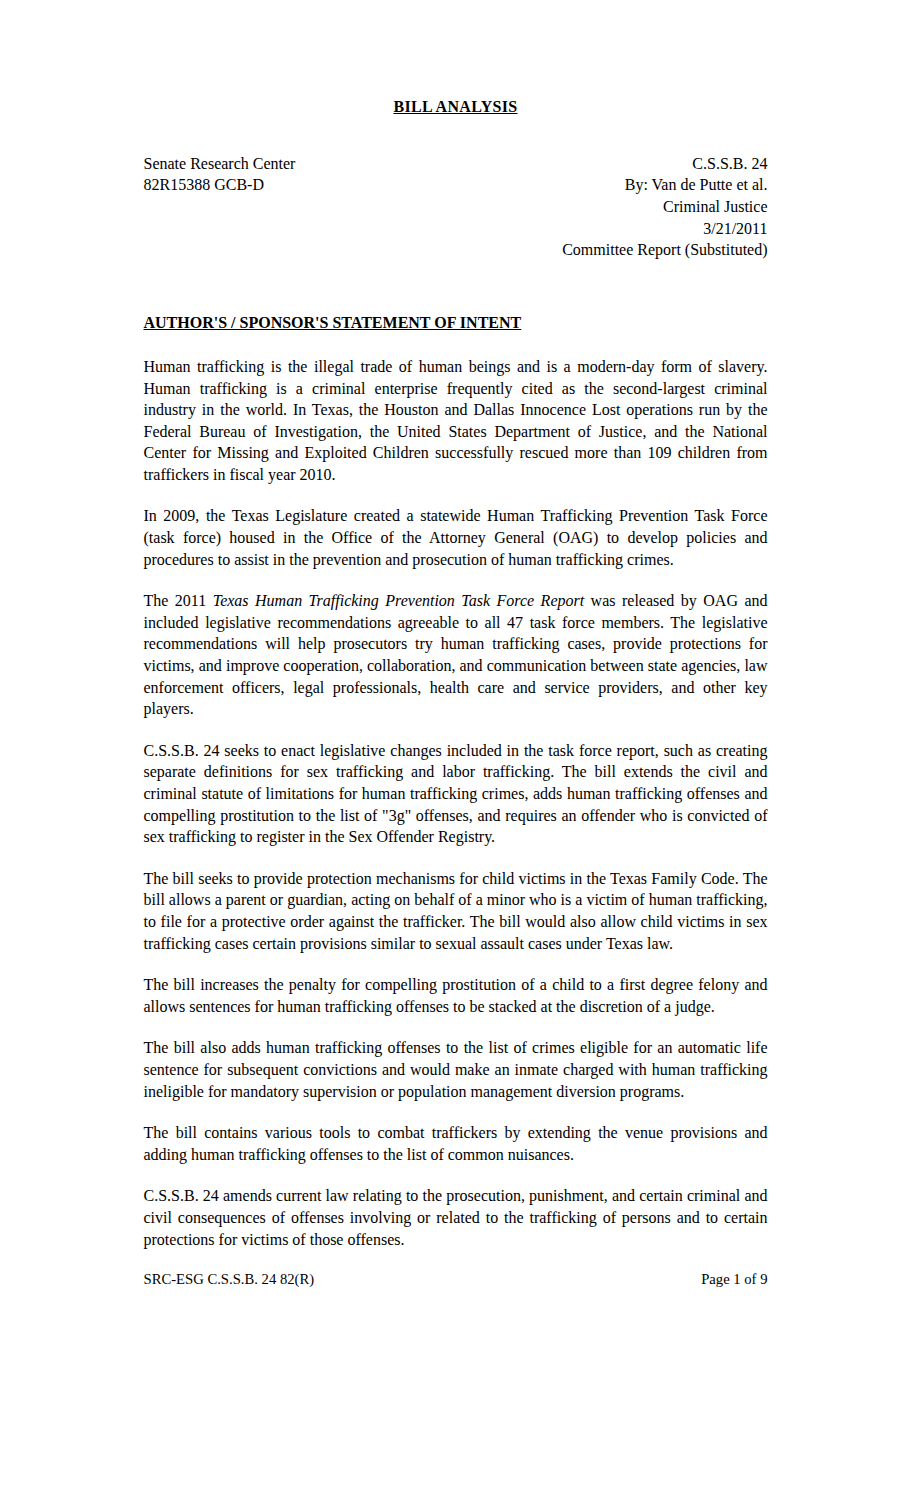BILL ANALYSIS
| Senate Research Center 82R15388 GCB-D | C.S.S.B. 24 By: Van de Putte et al. Criminal Justice 3/21/2011 Committee Report (Substituted) |
AUTHOR'S / SPONSOR'S STATEMENT OF INTENT
Human trafficking is the illegal trade of human beings and is a modern-day form of slavery. Human trafficking is a criminal enterprise frequently cited as the second-largest criminal industry in the world. In Texas, the Houston and Dallas Innocence Lost operations run by the Federal Bureau of Investigation, the United States Department of Justice, and the National Center for Missing and Exploited Children successfully rescued more than 109 children from traffickers in fiscal year 2010.
In 2009, the Texas Legislature created a statewide Human Trafficking Prevention Task Force (task force) housed in the Office of the Attorney General (OAG) to develop policies and procedures to assist in the prevention and prosecution of human trafficking crimes.
The 2011 Texas Human Trafficking Prevention Task Force Report was released by OAG and included legislative recommendations agreeable to all 47 task force members. The legislative recommendations will help prosecutors try human trafficking cases, provide protections for victims, and improve cooperation, collaboration, and communication between state agencies, law enforcement officers, legal professionals, health care and service providers, and other key players.
C.S.S.B. 24 seeks to enact legislative changes included in the task force report, such as creating separate definitions for sex trafficking and labor trafficking. The bill extends the civil and criminal statute of limitations for human trafficking crimes, adds human trafficking offenses and compelling prostitution to the list of "3g" offenses, and requires an offender who is convicted of sex trafficking to register in the Sex Offender Registry.
The bill seeks to provide protection mechanisms for child victims in the Texas Family Code. The bill allows a parent or guardian, acting on behalf of a minor who is a victim of human trafficking, to file for a protective order against the trafficker. The bill would also allow child victims in sex trafficking cases certain provisions similar to sexual assault cases under Texas law.
The bill increases the penalty for compelling prostitution of a child to a first degree felony and allows sentences for human trafficking offenses to be stacked at the discretion of a judge.
The bill also adds human trafficking offenses to the list of crimes eligible for an automatic life sentence for subsequent convictions and would make an inmate charged with human trafficking ineligible for mandatory supervision or population management diversion programs.
The bill contains various tools to combat traffickers by extending the venue provisions and adding human trafficking offenses to the list of common nuisances.
C.S.S.B. 24 amends current law relating to the prosecution, punishment, and certain criminal and civil consequences of offenses involving or related to the trafficking of persons and to certain protections for victims of those offenses.
SRC-ESG C.S.S.B. 24 82(R) Page 1 of 9